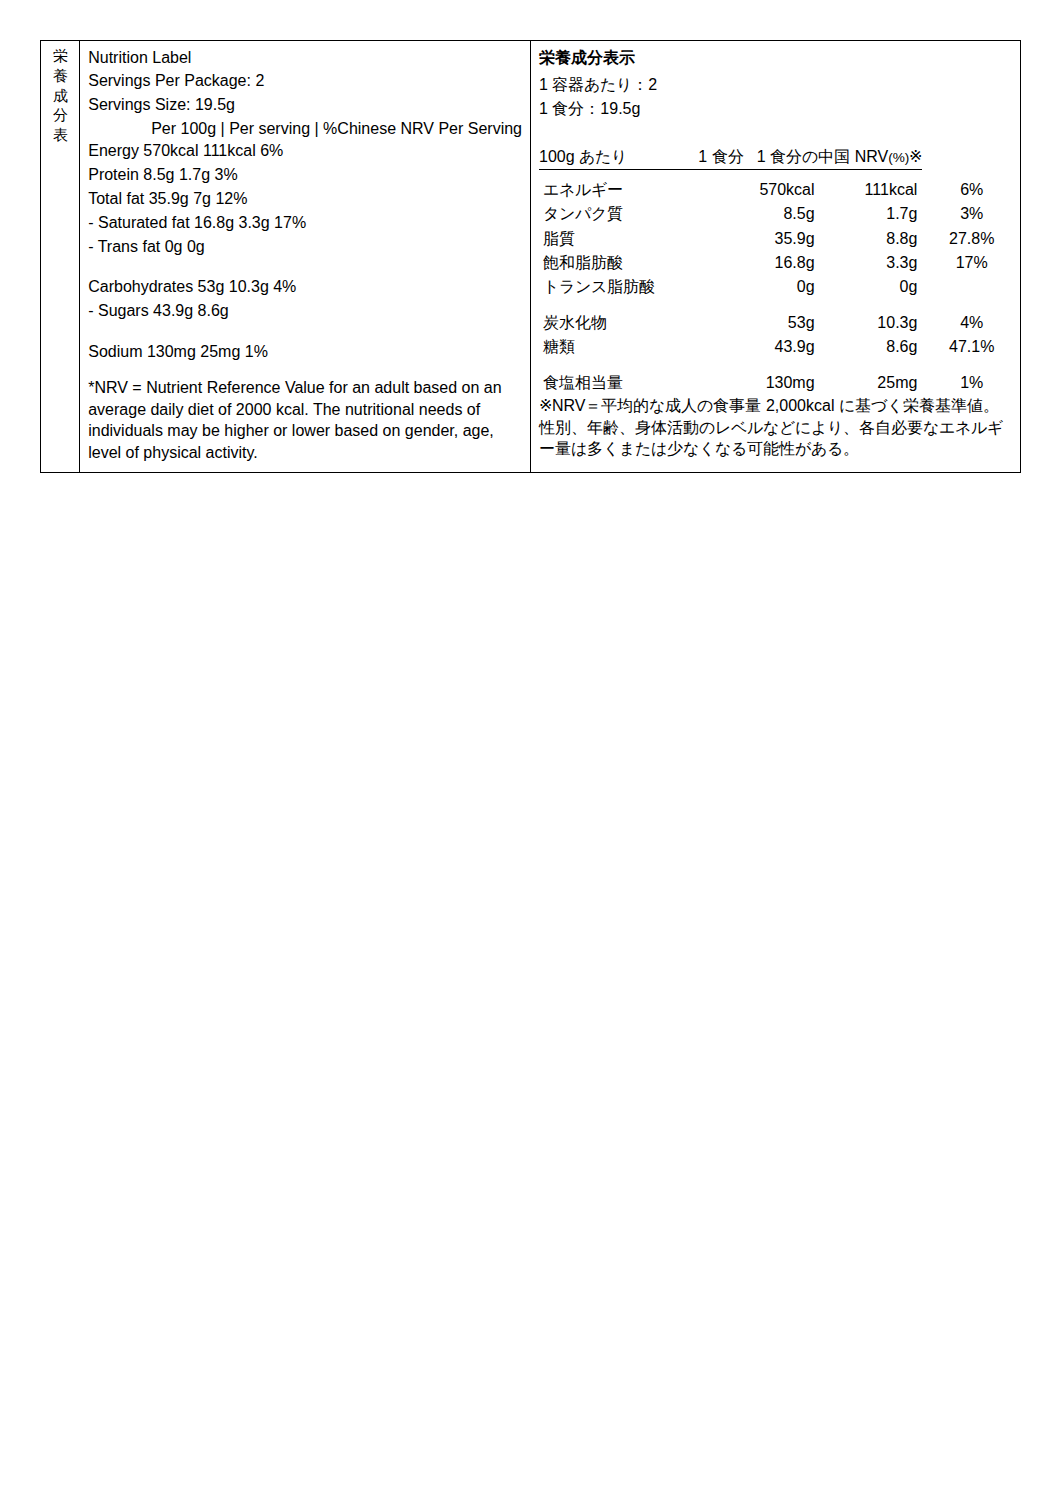| 栄 養 成 分 表 | Nutrition Label Servings Per Package: 2 Servings Size: 19.5g Per 100g / Per serving / %Chinese NRV Per Serving Energy 570kcal 111kcal 6% Protein 8.5g 1.7g 3% Total fat 35.9g 7g 12% - Saturated fat 16.8g 3.3g 17% - Trans fat 0g 0g Carbohydrates 53g 10.3g 4% - Sugars 43.9g 8.6g Sodium 130mg 25mg 1% *NRV = Nutrient Reference Value for an adult based on an average daily diet of 2000 kcal. The nutritional needs of individuals may be higher or lower based on gender, age, level of physical activity. | 栄養成分表示 1 容器あたり：2 1 食分：19.5g 100g あたり 1 食分 1 食分の中国 NRV (%) ※ / エネルギー / 570kcal / 111kcal / 6% / / タンパク質 / 8.5g / 1.7g / 3% / / 脂質 / 35.9g / 8.8g / 27.8% / / 飽和脂肪酸 / 16.8g / 3.3g / 17% / / トランス脂肪酸 / 0g / 0g / / / 炭水化物 / 53g / 10.3g / 4% / / 糖類 / 43.9g / 8.6g / 47.1% / / 食塩相当量 / 130mg / 25mg / 1% / ※NRV＝平均的な成人の食事量 2,000kcal に基づく栄養基準値。性別、年齢、身体活動のレベルなどにより、各自必要なエネルギー量は多くまたは少なくなる可能性がある。 |